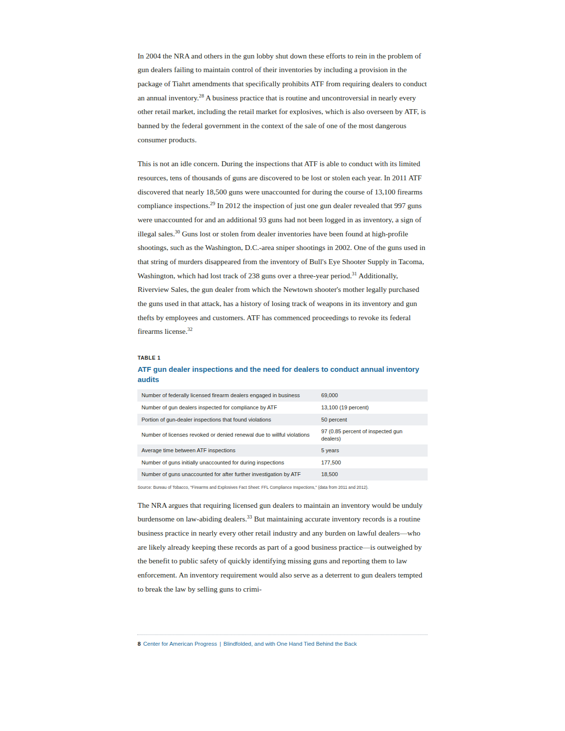In 2004 the NRA and others in the gun lobby shut down these efforts to rein in the problem of gun dealers failing to maintain control of their inventories by including a provision in the package of Tiahrt amendments that specifically prohibits ATF from requiring dealers to conduct an annual inventory.28 A business practice that is routine and uncontroversial in nearly every other retail market, including the retail market for explosives, which is also overseen by ATF, is banned by the federal government in the context of the sale of one of the most dangerous consumer products.
This is not an idle concern. During the inspections that ATF is able to conduct with its limited resources, tens of thousands of guns are discovered to be lost or stolen each year. In 2011 ATF discovered that nearly 18,500 guns were unaccounted for during the course of 13,100 firearms compliance inspections.29 In 2012 the inspection of just one gun dealer revealed that 997 guns were unaccounted for and an additional 93 guns had not been logged in as inventory, a sign of illegal sales.30 Guns lost or stolen from dealer inventories have been found at high-profile shootings, such as the Washington, D.C.-area sniper shootings in 2002. One of the guns used in that string of murders disappeared from the inventory of Bull's Eye Shooter Supply in Tacoma, Washington, which had lost track of 238 guns over a three-year period.31 Additionally, Riverview Sales, the gun dealer from which the Newtown shooter's mother legally purchased the guns used in that attack, has a history of losing track of weapons in its inventory and gun thefts by employees and customers. ATF has commenced proceedings to revoke its federal firearms license.32
Table 1
ATF gun dealer inspections and the need for dealers to conduct annual inventory audits
| Number of federally licensed firearm dealers engaged in business | 69,000 |
| Number of gun dealers inspected for compliance by ATF | 13,100 (19 percent) |
| Portion of gun-dealer inspections that found violations | 50 percent |
| Number of licenses revoked or denied renewal due to willful violations | 97 (0.85 percent of inspected gun dealers) |
| Average time between ATF inspections | 5 years |
| Number of guns initially unaccounted for during inspections | 177,500 |
| Number of guns unaccounted for after further investigation by ATF | 18,500 |
Source: Bureau of Tobacco, "Firearms and Explosives Fact Sheet: FFL Compliance Inspections," (data from 2011 and 2012).
The NRA argues that requiring licensed gun dealers to maintain an inventory would be unduly burdensome on law-abiding dealers.33 But maintaining accurate inventory records is a routine business practice in nearly every other retail industry and any burden on lawful dealers—who are likely already keeping these records as part of a good business practice—is outweighed by the benefit to public safety of quickly identifying missing guns and reporting them to law enforcement. An inventory requirement would also serve as a deterrent to gun dealers tempted to break the law by selling guns to crimi-
8 Center for American Progress | Blindfolded, and with One Hand Tied Behind the Back